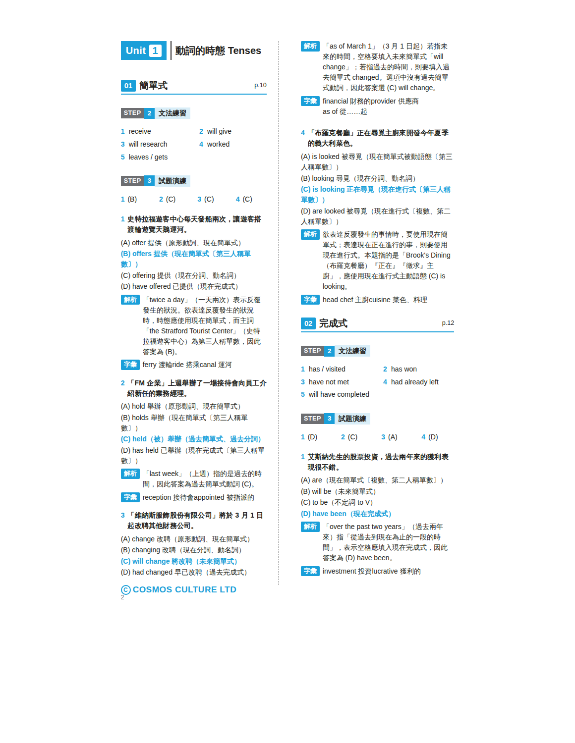Unit 1
動詞的時態 Tenses
01 簡單式 p.10
STEP 2 文法練習
1 receive
2 will give
3 will research
4 worked
5 leaves / gets
STEP 3 試題演練
1(B)
2(C)
3(C)
4(C)
1 史特拉福遊客中心每天發船兩次，讓遊客搭渡輪遊覽天鵝運河。
(A) offer 提供（原形動詞、現在簡單式）
(B) offers 提供（現在簡單式〔第三人稱單數〕）
(C) offering 提供（現在分詞、動名詞）
(D) have offered 已提供（現在完成式）
解析
「twice a day」（一天兩次）表示反覆發生的狀況。欲表達反覆發生的狀況時，時態應使用現在簡單式，而主詞「the Stratford Tourist Center」（史特拉福遊客中心）為第三人稱單數，因此答案為 (B)。
字彙
ferry 渡輪 ride 搭乘 canal 運河
2「FM 企業」上週舉辦了一場接待會向員工介紹新任的業務經理。
(A) hold 舉辦（原形動詞、現在簡單式）
(B) holds 舉辦（現在簡單式〔第三人稱單數〕）
(C) held（被）舉辦（過去簡單式、過去分詞）
(D) has held 已舉辦（現在完成式〔第三人稱單數〕）
解析
「last week」（上週）指的是過去的時間，因此答案為過去簡單式動詞 (C)。
字彙
reception 接待會 appointed 被指派的
3「維納斯服飾股份有限公司」將於 3 月 1 日起改聘其他財務公司。
(A) change 改聘（原形動詞、現在簡單式）
(B) changing 改聘（現在分詞、動名詞）
(C) will change 將改聘（未來簡單式）
(D) had changed 早已改聘（過去完成式）
解析
「as of March 1」（3 月 1 日起）若指未來的時間，空格要填入未來簡單式「will change」；若指過去的時間，則要填入過去簡單式 changed。選項中沒有過去簡單式動詞，因此答案選 (C) will change。
字彙
financial 財務的 provider 供應商
as of 從……起
4「布羅克餐廳」正在尋覓主廚來開發今年夏季的義大利菜色。
(A) is looked 被尋覓（現在簡單式被動語態〔第三人稱單數〕）
(B) looking 尋覓（現在分詞、動名詞）
(C) is looking 正在尋覓（現在進行式〔第三人稱單數〕）
(D) are looked 被尋覓（現在進行式〔複數、第二人稱單數〕）
解析
欲表達反覆發生的事情時，要使用現在簡單式；表達現在正在進行的事，則要使用現在進行式。本題指的是「Brook's Dining（布羅克餐廳）『正在』『徵求』主廚」，應使用現在進行式主動語態 (C) is looking。
字彙
head chef 主廚 cuisine 菜色、料理
02 完成式 p.12
STEP 2 文法練習
1 has / visited
2 has won
3 have not met
4 had already left
5 will have completed
STEP 3 試題演練
1(D)
2(C)
3(A)
4(D)
1 艾斯納先生的股票投資，過去兩年來的獲利表現很不錯。
(A) are（現在簡單式〔複數、第二人稱單數〕）
(B) will be（未來簡單式）
(C) to be（不定詞 to V）
(D) have been（現在完成式）
解析
「over the past two years」（過去兩年來）指「從過去到現在為止的一段的時間」，表示空格應填入現在完成式，因此答案為 (D) have been。
字彙
investment 投資 lucrative 獲利的
CCOSMOS CULTURE LTD
2